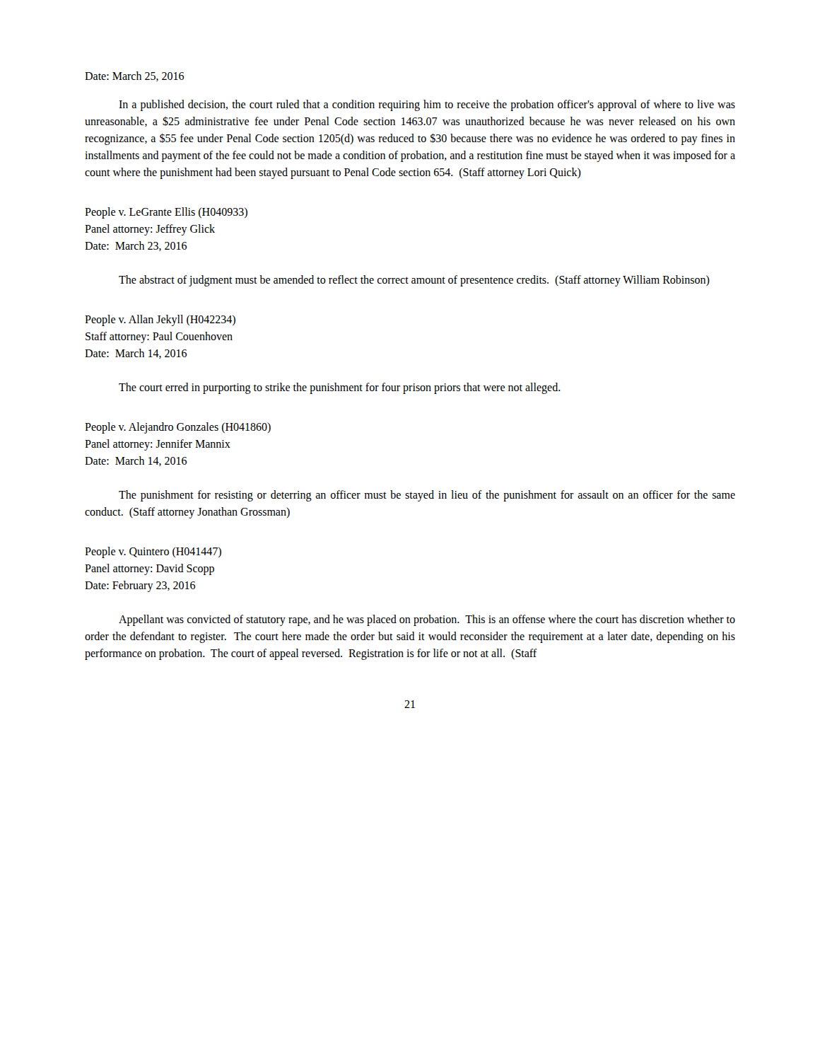Date: March 25, 2016
In a published decision, the court ruled that a condition requiring him to receive the probation officer's approval of where to live was unreasonable, a $25 administrative fee under Penal Code section 1463.07 was unauthorized because he was never released on his own recognizance, a $55 fee under Penal Code section 1205(d) was reduced to $30 because there was no evidence he was ordered to pay fines in installments and payment of the fee could not be made a condition of probation, and a restitution fine must be stayed when it was imposed for a count where the punishment had been stayed pursuant to Penal Code section 654. (Staff attorney Lori Quick)
People v. LeGrante Ellis (H040933)
Panel attorney: Jeffrey Glick
Date: March 23, 2016
The abstract of judgment must be amended to reflect the correct amount of presentence credits. (Staff attorney William Robinson)
People v. Allan Jekyll (H042234)
Staff attorney: Paul Couenhoven
Date: March 14, 2016
The court erred in purporting to strike the punishment for four prison priors that were not alleged.
People v. Alejandro Gonzales (H041860)
Panel attorney: Jennifer Mannix
Date: March 14, 2016
The punishment for resisting or deterring an officer must be stayed in lieu of the punishment for assault on an officer for the same conduct. (Staff attorney Jonathan Grossman)
People v. Quintero (H041447)
Panel attorney: David Scopp
Date: February 23, 2016
Appellant was convicted of statutory rape, and he was placed on probation. This is an offense where the court has discretion whether to order the defendant to register. The court here made the order but said it would reconsider the requirement at a later date, depending on his performance on probation. The court of appeal reversed. Registration is for life or not at all. (Staff
21